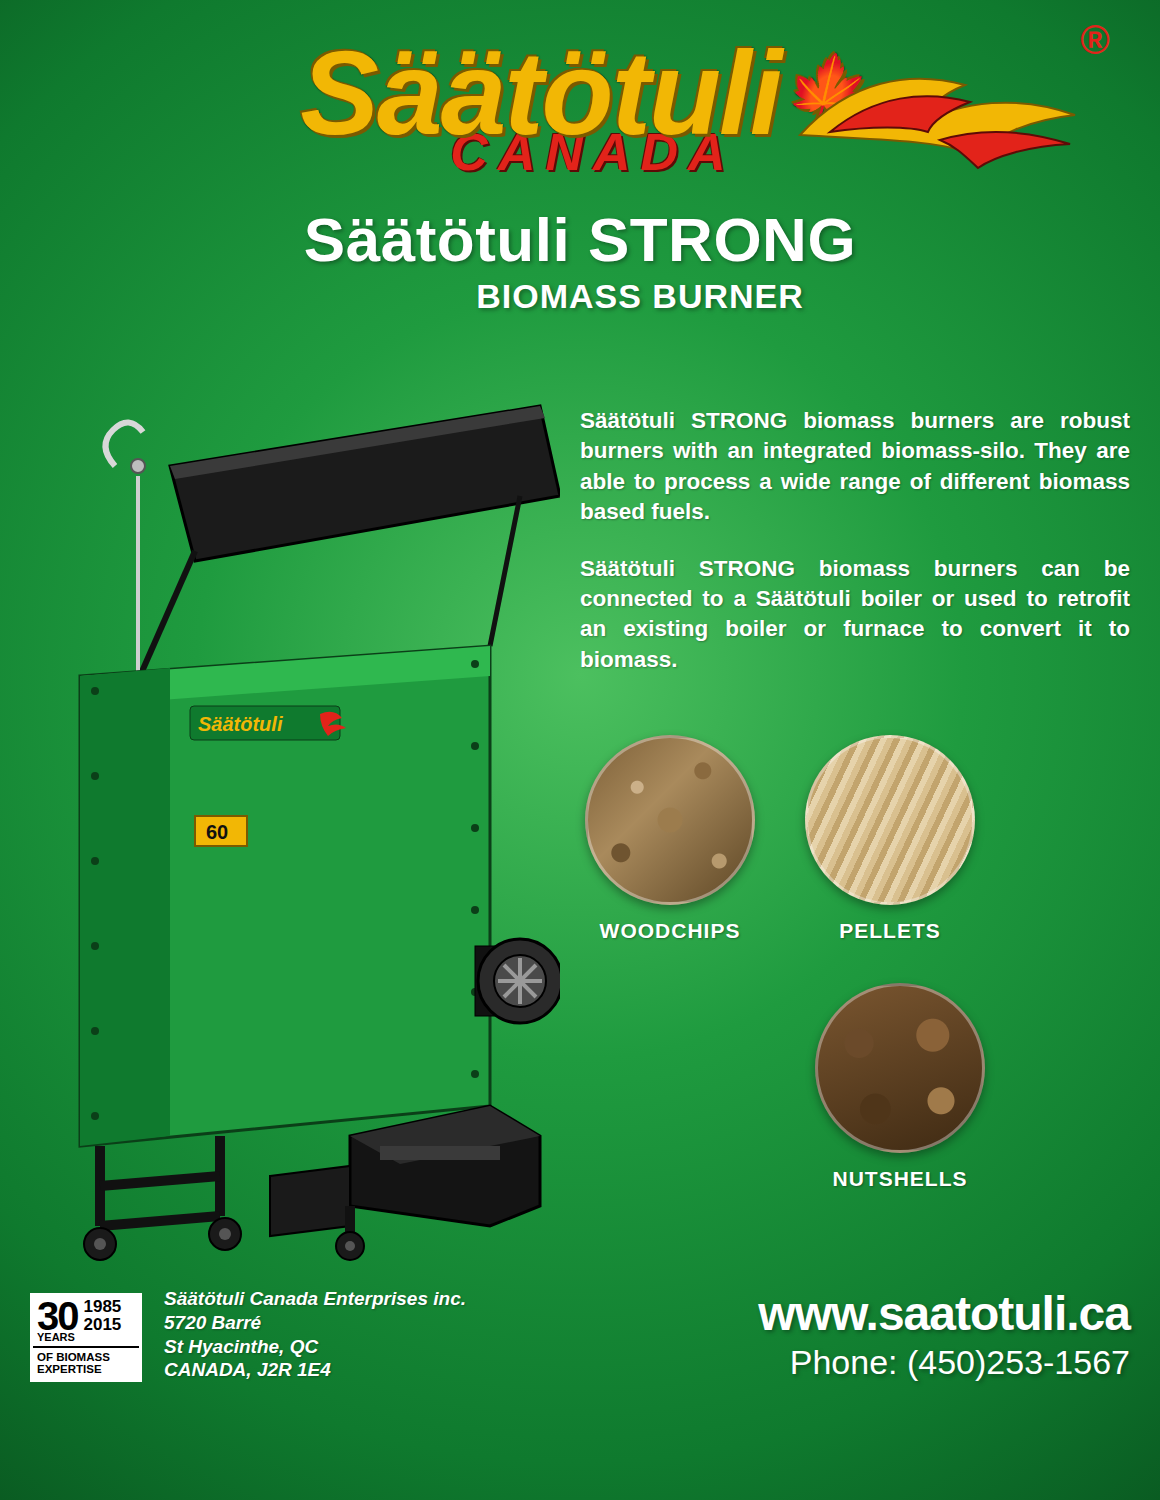Säätötuli🍁
CANADA
®
Säätötuli STRONG
BIOMASS BURNER
Säätötuli 60
Säätötuli STRONG biomass burners are robust burners with an integrated biomass-silo. They are able to process a wide range of different biomass based fuels.
Säätötuli STRONG biomass burners can be connected to a Säätötuli boiler or used to retrofit an existing boiler or furnace to convert it to biomass.
WOODCHIPS
PELLETS
NUTSHELLS
30
YEARS
1985
2015
OF BIOMASS
EXPERTISE
Säätötuli Canada Enterprises inc.
5720 Barré
St Hyacinthe, QC
CANADA, J2R 1E4
www.saatotuli.ca
Phone: (450)253-1567